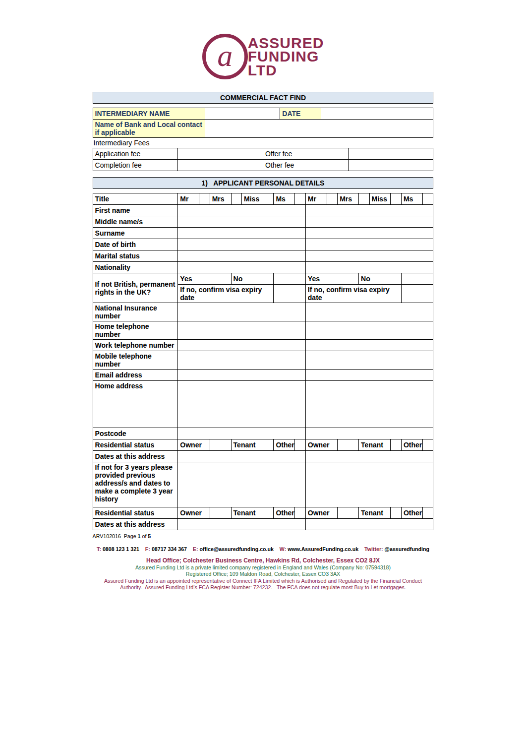| | ASSURED FUNDING LTD |
COMMERCIAL FACT FIND
| INTERMEDIARY NAME | | DATE | |
| Name of Bank and Local contact if applicable | |
Intermediary Fees
| Application fee | | Offer fee | |
| Completion fee | | Other fee | |
1) APPLICANT PERSONAL DETAILS
| Title | Mr | | Mrs | | Miss | | Ms | | Mr | | Mrs | | Miss | | Ms | |
| First name | | |
| Middle name/s | | |
| Surname | | |
| Date of birth | | |
| Marital status | | |
| Nationality | | |
| If not British, permanent rights in the UK? | Yes | No | | Yes | No | |
| If no, confirm visa expiry date | | If no, confirm visa expiry date | |
| National Insurance number | | |
| Home telephone number | | |
| Work telephone number | | |
| Mobile telephone number | | |
| Email address | | |
| Home address | | |
| Postcode | | |
| Residential status | Owner | | Tenant | | Other | | Owner | | Tenant | | Other | |
| Dates at this address | | |
| If not for 3 years please provided previous address/s and dates to make a complete 3 year history | | |
| Residential status | Owner | | Tenant | | Other | | Owner | | Tenant | | Other | |
| Dates at this address | | |
ARV102016 Page 1 of 5
T: 0808 123 1 321 F: 08717 334 367 E: office@assuredfunding.co.uk W: www.AssuredFunding.co.uk Twitter: @assuredfunding
Head Office; Colchester Business Centre, Hawkins Rd, Colchester, Essex CO2 8JX
Assured Funding Ltd is a private limited company registered in England and Wales (Company No: 07594318)
Registered Office; 109 Maldon Road, Colchester, Essex CO3 3AX
Assured Funding Ltd is an appointed representative of Connect IFA Limited which is Authorised and Regulated by the Financial Conduct Authority. Assured Funding Ltd’s FCA Register Number: 724232. The FCA does not regulate most Buy to Let mortgages.